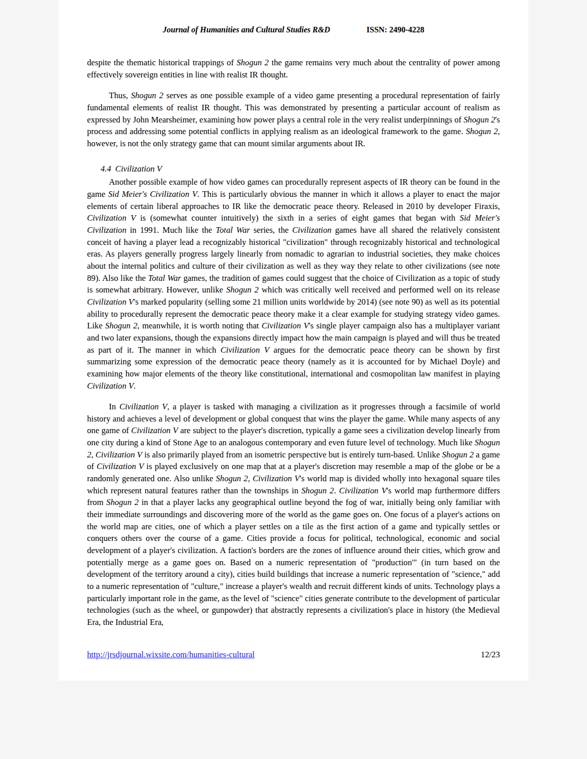Journal of Humanities and Cultural Studies R&D ISSN: 2490-4228
despite the thematic historical trappings of Shogun 2 the game remains very much about the centrality of power among effectively sovereign entities in line with realist IR thought.
Thus, Shogun 2 serves as one possible example of a video game presenting a procedural representation of fairly fundamental elements of realist IR thought. This was demonstrated by presenting a particular account of realism as expressed by John Mearsheimer, examining how power plays a central role in the very realist underpinnings of Shogun 2's process and addressing some potential conflicts in applying realism as an ideological framework to the game. Shogun 2, however, is not the only strategy game that can mount similar arguments about IR.
4.4 Civilization V
Another possible example of how video games can procedurally represent aspects of IR theory can be found in the game Sid Meier's Civilization V. This is particularly obvious the manner in which it allows a player to enact the major elements of certain liberal approaches to IR like the democratic peace theory. Released in 2010 by developer Firaxis, Civilization V is (somewhat counter intuitively) the sixth in a series of eight games that began with Sid Meier's Civilization in 1991. Much like the Total War series, the Civilization games have all shared the relatively consistent conceit of having a player lead a recognizably historical "civilization" through recognizably historical and technological eras. As players generally progress largely linearly from nomadic to agrarian to industrial societies, they make choices about the internal politics and culture of their civilization as well as they way they relate to other civilizations (see note 89). Also like the Total War games, the tradition of games could suggest that the choice of Civilization as a topic of study is somewhat arbitrary. However, unlike Shogun 2 which was critically well received and performed well on its release Civilization V's marked popularity (selling some 21 million units worldwide by 2014) (see note 90) as well as its potential ability to procedurally represent the democratic peace theory make it a clear example for studying strategy video games. Like Shogun 2, meanwhile, it is worth noting that Civilization V's single player campaign also has a multiplayer variant and two later expansions, though the expansions directly impact how the main campaign is played and will thus be treated as part of it. The manner in which Civilization V argues for the democratic peace theory can be shown by first summarizing some expression of the democratic peace theory (namely as it is accounted for by Michael Doyle) and examining how major elements of the theory like constitutional, international and cosmopolitan law manifest in playing Civilization V.
In Civilization V, a player is tasked with managing a civilization as it progresses through a facsimile of world history and achieves a level of development or global conquest that wins the player the game. While many aspects of any one game of Civilization V are subject to the player's discretion, typically a game sees a civilization develop linearly from one city during a kind of Stone Age to an analogous contemporary and even future level of technology. Much like Shogun 2, Civilization V is also primarily played from an isometric perspective but is entirely turn-based. Unlike Shogun 2 a game of Civilization V is played exclusively on one map that at a player's discretion may resemble a map of the globe or be a randomly generated one. Also unlike Shogun 2, Civilization V's world map is divided wholly into hexagonal square tiles which represent natural features rather than the townships in Shogun 2. Civilization V's world map furthermore differs from Shogun 2 in that a player lacks any geographical outline beyond the fog of war, initially being only familiar with their immediate surroundings and discovering more of the world as the game goes on. One focus of a player's actions on the world map are cities, one of which a player settles on a tile as the first action of a game and typically settles or conquers others over the course of a game. Cities provide a focus for political, technological, economic and social development of a player's civilization. A faction's borders are the zones of influence around their cities, which grow and potentially merge as a game goes on. Based on a numeric representation of "production'" (in turn based on the development of the territory around a city), cities build buildings that increase a numeric representation of "science," add to a numeric representation of "culture," increase a player's wealth and recruit different kinds of units. Technology plays a particularly important role in the game, as the level of "science" cities generate contribute to the development of particular technologies (such as the wheel, or gunpowder) that abstractly represents a civilization's place in history (the Medieval Era, the Industrial Era,
http://jrsdjournal.wixsite.com/humanities-cultural 12/23